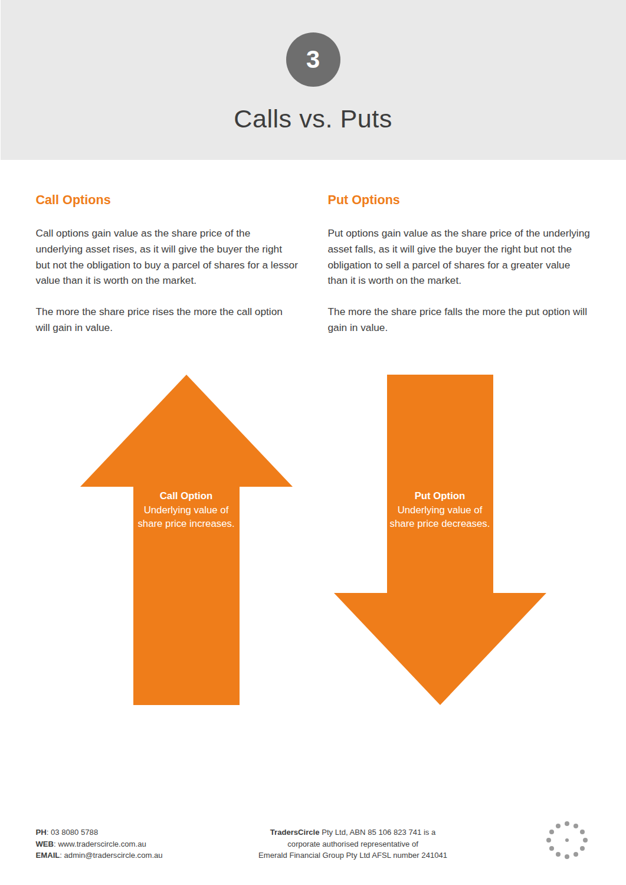3
Calls vs. Puts
Call Options
Call options gain value as the share price of the underlying asset rises, as it will give the buyer the right but not the obligation to buy a parcel of shares for a lessor value than it is worth on the market.
The more the share price rises the more the call option will gain in value.
Put Options
Put options gain value as the share price of the underlying asset falls, as it will give the buyer the right but not the obligation to sell a parcel of shares for a greater value than it is worth on the market.
The more the share price falls the more the put option will gain in value.
Call Option Underlying value of share price increases.
Put Option Underlying value of share price decreases.
PH: 03 8080 5788
WEB: www.traderscircle.com.au
EMAIL: admin@traderscircle.com.au
TradersCircle Pty Ltd, ABN 85 106 823 741 is a
corporate authorised representative of
Emerald Financial Group Pty Ltd AFSL number 241041